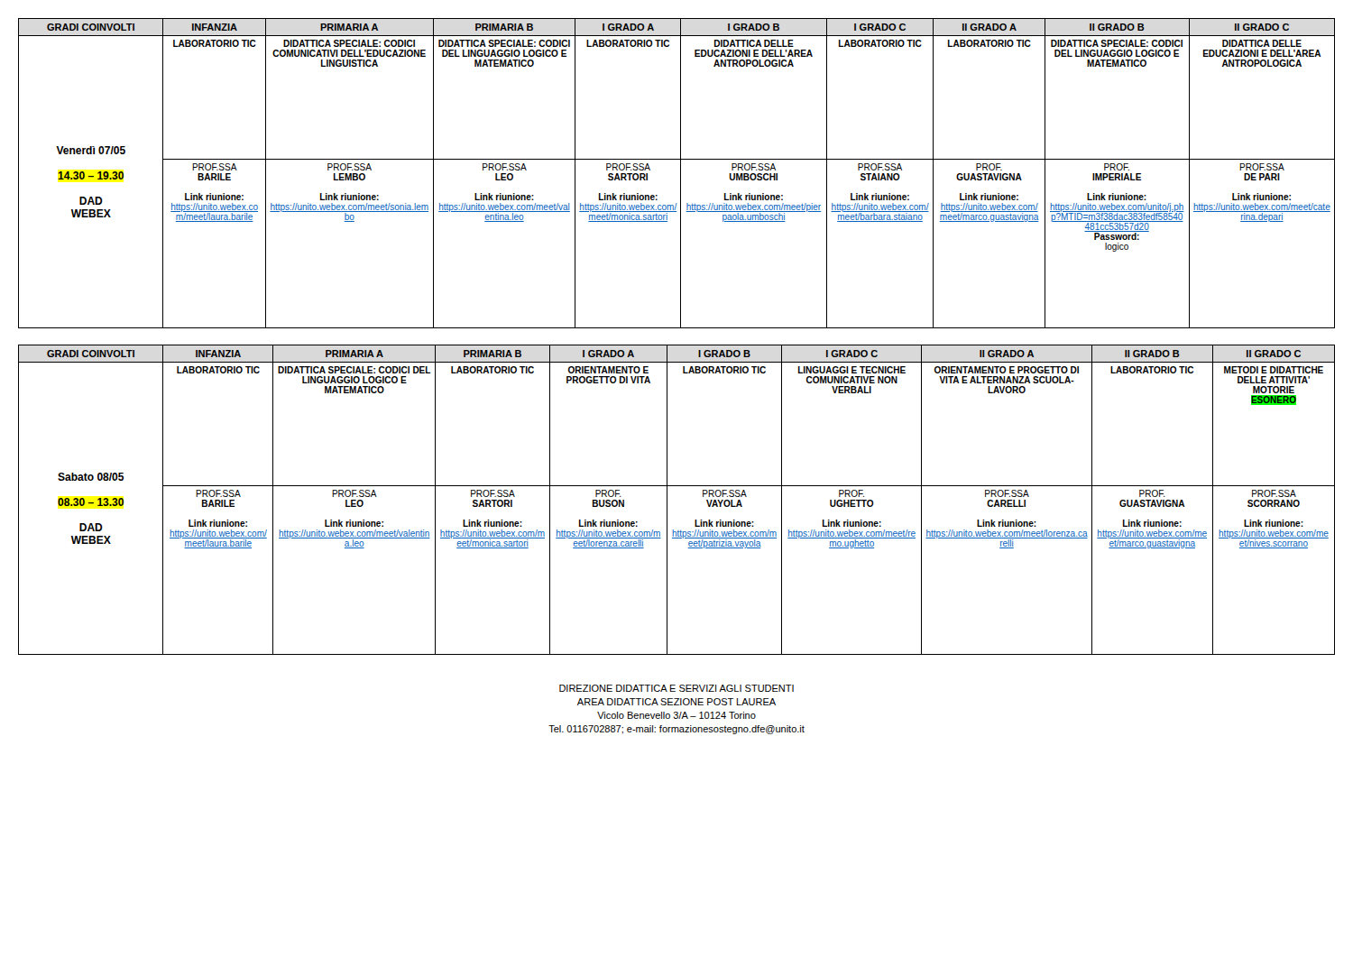| GRADI COINVOLTI | INFANZIA | PRIMARIA A | PRIMARIA B | I GRADO A | I GRADO B | I GRADO C | II GRADO A | II GRADO B | II GRADO C |
| Venerdì 07/05 14.30 – 19.30 DAD WEBEX | LABORATORIO TIC | DIDATTICA SPECIALE: CODICI COMUNICATIVI DELL'EDUCAZIONE LINGUISTICA | DIDATTICA SPECIALE: CODICI DEL LINGUAGGIO LOGICO E MATEMATICO | LABORATORIO TIC | DIDATTICA DELLE EDUCAZIONI E DELL'AREA ANTROPOLOGICA | LABORATORIO TIC | LABORATORIO TIC | DIDATTICA SPECIALE: CODICI DEL LINGUAGGIO LOGICO E MATEMATICO | DIDATTICA DELLE EDUCAZIONI E DELL'AREA ANTROPOLOGICA |
| PROF.SSA BARILE Link riunione: https://unito.webex.com/meet/laura.barile | PROF.SSA LEMBO Link riunione: https://unito.webex.com/meet/sonia.lembo | PROF.SSA LEO Link riunione: https://unito.webex.com/meet/valentina.leo | PROF.SSA SARTORI Link riunione: https://unito.webex.com/meet/monica.sartori | PROF.SSA UMBOSCHI Link riunione: https://unito.webex.com/meet/pierpaola.umboschi | PROF.SSA STAIANO Link riunione: https://unito.webex.com/meet/barbara.staiano | PROF. GUASTAVIGNA Link riunione: https://unito.webex.com/meet/marco.guastavigna | PROF. IMPERIALE Link riunione: https://unito.webex.com/unito/j.php?MTID=m3f38dac383fedf58540481cc53b57d20 Password: logico | PROF.SSA DE PARI Link riunione: https://unito.webex.com/meet/caterina.depari |
| GRADI COINVOLTI | INFANZIA | PRIMARIA A | PRIMARIA B | I GRADO A | I GRADO B | I GRADO C | II GRADO A | II GRADO B | II GRADO C |
| Sabato 08/05 08.30 – 13.30 DAD WEBEX | LABORATORIO TIC | DIDATTICA SPECIALE: CODICI DEL LINGUAGGIO LOGICO E MATEMATICO | LABORATORIO TIC | ORIENTAMENTO E PROGETTO DI VITA | LABORATORIO TIC | LINGUAGGI E TECNICHE COMUNICATIVE NON VERBALI | ORIENTAMENTO E PROGETTO DI VITA E ALTERNANZA SCUOLA-LAVORO | LABORATORIO TIC | METODI E DIDATTICHE DELLE ATTIVITA' MOTORIE ESONERO |
| PROF.SSA BARILE Link riunione: https://unito.webex.com/meet/laura.barile | PROF.SSA LEO Link riunione: https://unito.webex.com/meet/valentina.leo | PROF.SSA SARTORI Link riunione: https://unito.webex.com/meet/monica.sartori | PROF. BUSON Link riunione: https://unito.webex.com/meet/lorenza.carelli | PROF.SSA VAYOLA Link riunione: https://unito.webex.com/meet/patrizia.vayola | PROF. UGHETTO Link riunione: https://unito.webex.com/meet/remo.ughetto | PROF.SSA CARELLI Link riunione: https://unito.webex.com/meet/lorenza.carelli | PROF. GUASTAVIGNA Link riunione: https://unito.webex.com/meet/marco.guastavigna | PROF.SSA SCORRANO Link riunione: https://unito.webex.com/meet/nives.scorrano |
DIREZIONE DIDATTICA E SERVIZI AGLI STUDENTI
AREA DIDATTICA SEZIONE POST LAUREA
Vicolo Benevello 3/A – 10124 Torino
Tel. 0116702887; e-mail: formazionesostegno.dfe@unito.it